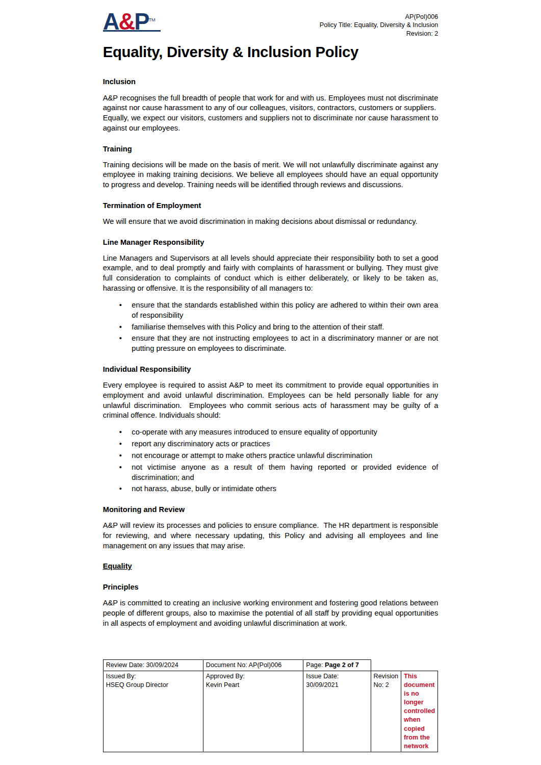A&PTM
AP(Pol)006
Policy Title: Equality, Diversity & Inclusion
Revision: 2
Equality, Diversity & Inclusion Policy
Inclusion
A&P recognises the full breadth of people that work for and with us. Employees must not discriminate against nor cause harassment to any of our colleagues, visitors, contractors, customers or suppliers. Equally, we expect our visitors, customers and suppliers not to discriminate nor cause harassment to against our employees.
Training
Training decisions will be made on the basis of merit. We will not unlawfully discriminate against any employee in making training decisions. We believe all employees should have an equal opportunity to progress and develop. Training needs will be identified through reviews and discussions.
Termination of Employment
We will ensure that we avoid discrimination in making decisions about dismissal or redundancy.
Line Manager Responsibility
Line Managers and Supervisors at all levels should appreciate their responsibility both to set a good example, and to deal promptly and fairly with complaints of harassment or bullying. They must give full consideration to complaints of conduct which is either deliberately, or likely to be taken as, harassing or offensive. It is the responsibility of all managers to:
ensure that the standards established within this policy are adhered to within their own area of responsibility
familiarise themselves with this Policy and bring to the attention of their staff.
ensure that they are not instructing employees to act in a discriminatory manner or are not putting pressure on employees to discriminate.
Individual Responsibility
Every employee is required to assist A&P to meet its commitment to provide equal opportunities in employment and avoid unlawful discrimination. Employees can be held personally liable for any unlawful discrimination. Employees who commit serious acts of harassment may be guilty of a criminal offence. Individuals should:
co-operate with any measures introduced to ensure equality of opportunity
report any discriminatory acts or practices
not encourage or attempt to make others practice unlawful discrimination
not victimise anyone as a result of them having reported or provided evidence of discrimination; and
not harass, abuse, bully or intimidate others
Monitoring and Review
A&P will review its processes and policies to ensure compliance. The HR department is responsible for reviewing, and where necessary updating, this Policy and advising all employees and line management on any issues that may arise.
Equality
Principles
A&P is committed to creating an inclusive working environment and fostering good relations between people of different groups, also to maximise the potential of all staff by providing equal opportunities in all aspects of employment and avoiding unlawful discrimination at work.
| Review Date: 30/09/2024 | Document No: AP(Pol)006 | Page: Page 2 of 7 |
| Issued By: HSEQ Group Director | Approved By: Kevin Peart | Issue Date: 30/09/2021 | Revision No: 2 | This document is no longer controlled when copied from the network |